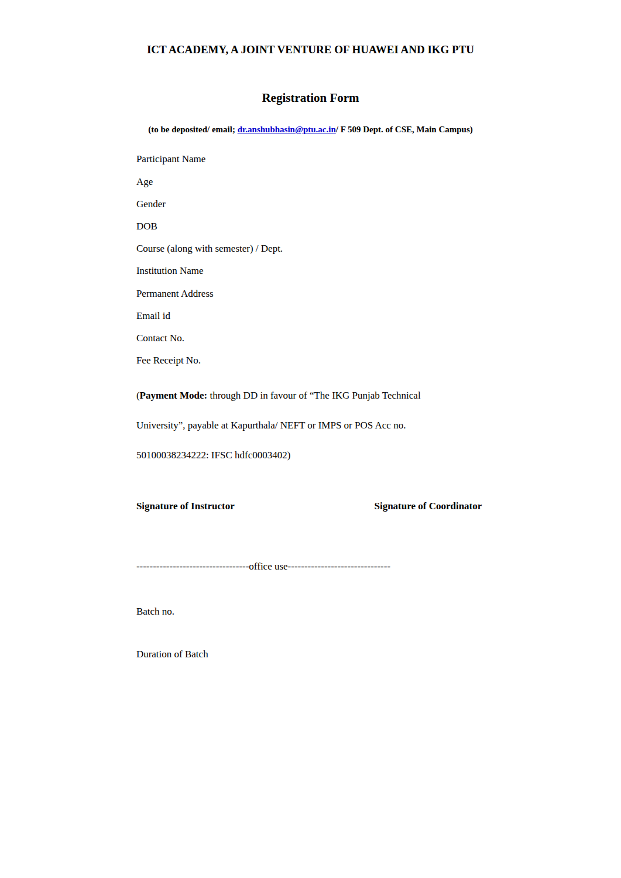ICT ACADEMY, A JOINT VENTURE OF HUAWEI AND IKG PTU
Registration Form
(to be deposited/ email; dr.anshubhasin@ptu.ac.in/ F 509 Dept. of CSE, Main Campus)
Participant Name
Age
Gender
DOB
Course (along with semester) / Dept.
Institution Name
Permanent Address
Email id
Contact No.
Fee Receipt No.
(Payment Mode: through DD in favour of “The IKG Punjab Technical
University”, payable at Kapurthala/ NEFT or IMPS or POS Acc no.
50100038234222: IFSC hdfc0003402)
Signature of Instructor Signature of Coordinator
----------------------------------office use-------------------------------
Batch no.
Duration of Batch